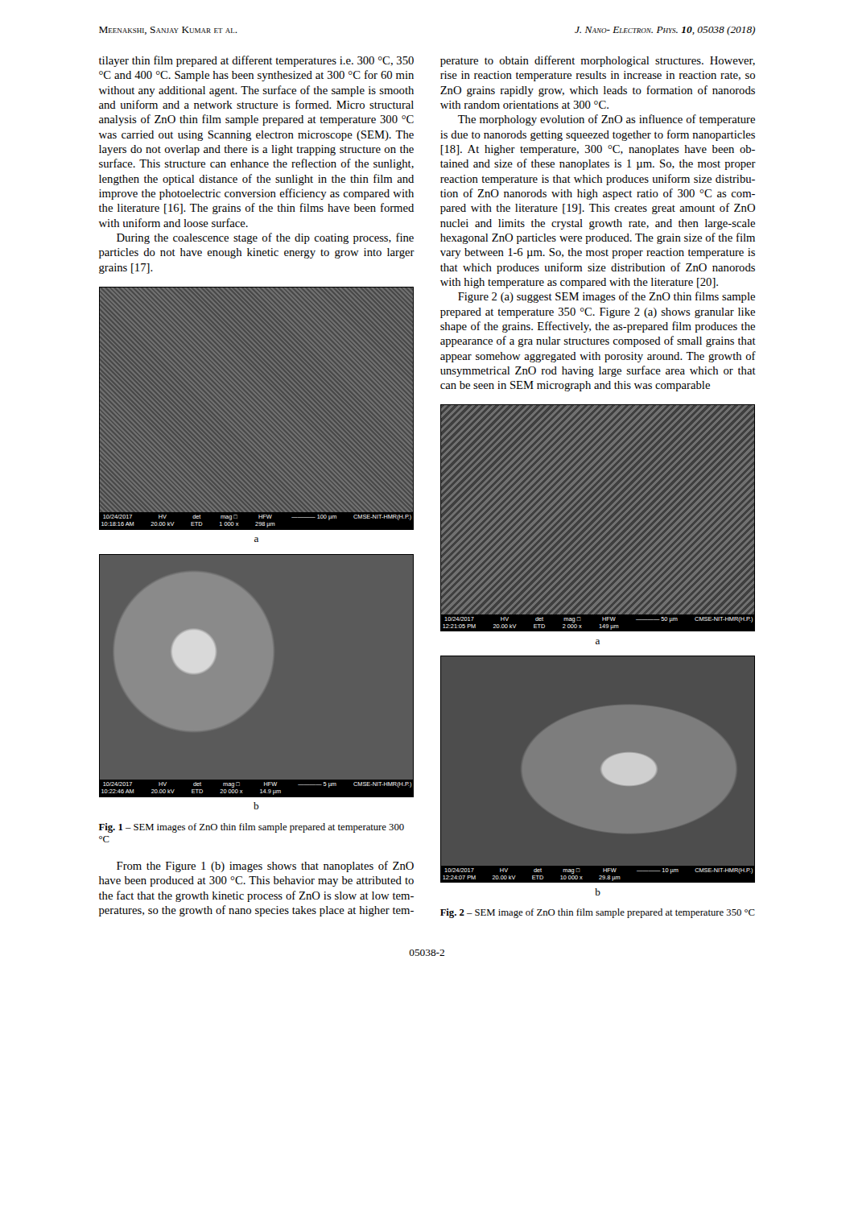Meenakshi, Sanjay Kumar et al.
J. Nano- Electron. Phys. 10, 05038 (2018)
tilayer thin film prepared at different temperatures i.e. 300 °C, 350 °C and 400 °C. Sample has been synthesized at 300 °C for 60 min without any additional agent. The surface of the sample is smooth and uniform and a network structure is formed. Micro structural analysis of ZnO thin film sample prepared at temperature 300 °C was carried out using Scanning electron microscope (SEM). The layers do not overlap and there is a light trapping structure on the surface. This structure can enhance the reflection of the sunlight, lengthen the optical distance of the sunlight in the thin film and improve the photoelectric conversion efficiency as compared with the literature [16]. The grains of the thin films have been formed with uniform and loose surface.
During the coalescence stage of the dip coating process, fine particles do not have enough kinetic energy to grow into larger grains [17].
10/24/2017
10:18:16 AM HV
20.00 kV det
ETD mag □
1 000 x HFW
298 µm ———— 100 µm CMSE-NIT-HMR(H.P.)
a
10/24/2017
10:22:46 AM HV
20.00 kV det
ETD mag □
20 000 x HFW
14.9 µm ———— 5 µm CMSE-NIT-HMR(H.P.)
b
Fig. 1 – SEM images of ZnO thin film sample prepared at temperature 300 °C
From the Figure 1 (b) images shows that nanoplates of ZnO have been produced at 300 °C. This behavior may be attributed to the fact that the growth kinetic process of ZnO is slow at low temperatures, so the growth of nano species takes place at higher temperature to obtain different morphological structures. However, rise in reaction temperature results in increase in reaction rate, so ZnO grains rapidly grow, which leads to formation of nanorods with random orientations at 300 °C.
The morphology evolution of ZnO as influence of temperature is due to nanorods getting squeezed together to form nanoparticles [18]. At higher temperature, 300 °C, nanoplates have been obtained and size of these nanoplates is 1 µm. So, the most proper reaction temperature is that which produces uniform size distribution of ZnO nanorods with high aspect ratio of 300 °C as compared with the literature [19]. This creates great amount of ZnO nuclei and limits the crystal growth rate, and then large-scale hexagonal ZnO particles were produced. The grain size of the film vary between 1-6 µm. So, the most proper reaction temperature is that which produces uniform size distribution of ZnO nanorods with high temperature as compared with the literature [20].
Figure 2 (a) suggest SEM images of the ZnO thin films sample prepared at temperature 350 °C. Figure 2 (a) shows granular like shape of the grains. Effectively, the as-prepared film produces the appearance of a gra nular structures composed of small grains that appear somehow aggregated with porosity around. The growth of unsymmetrical ZnO rod having large surface area which or that can be seen in SEM micrograph and this was comparable
10/24/2017
12:21:05 PM HV
20.00 kV det
ETD mag □
2 000 x HFW
149 µm ———— 50 µm CMSE-NIT-HMR(H.P.)
a
10/24/2017
12:24:07 PM HV
20.00 kV det
ETD mag □
10 000 x HFW
29.8 µm ———— 10 µm CMSE-NIT-HMR(H.P.)
b
Fig. 2 – SEM image of ZnO thin film sample prepared at temperature 350 °C
05038-2